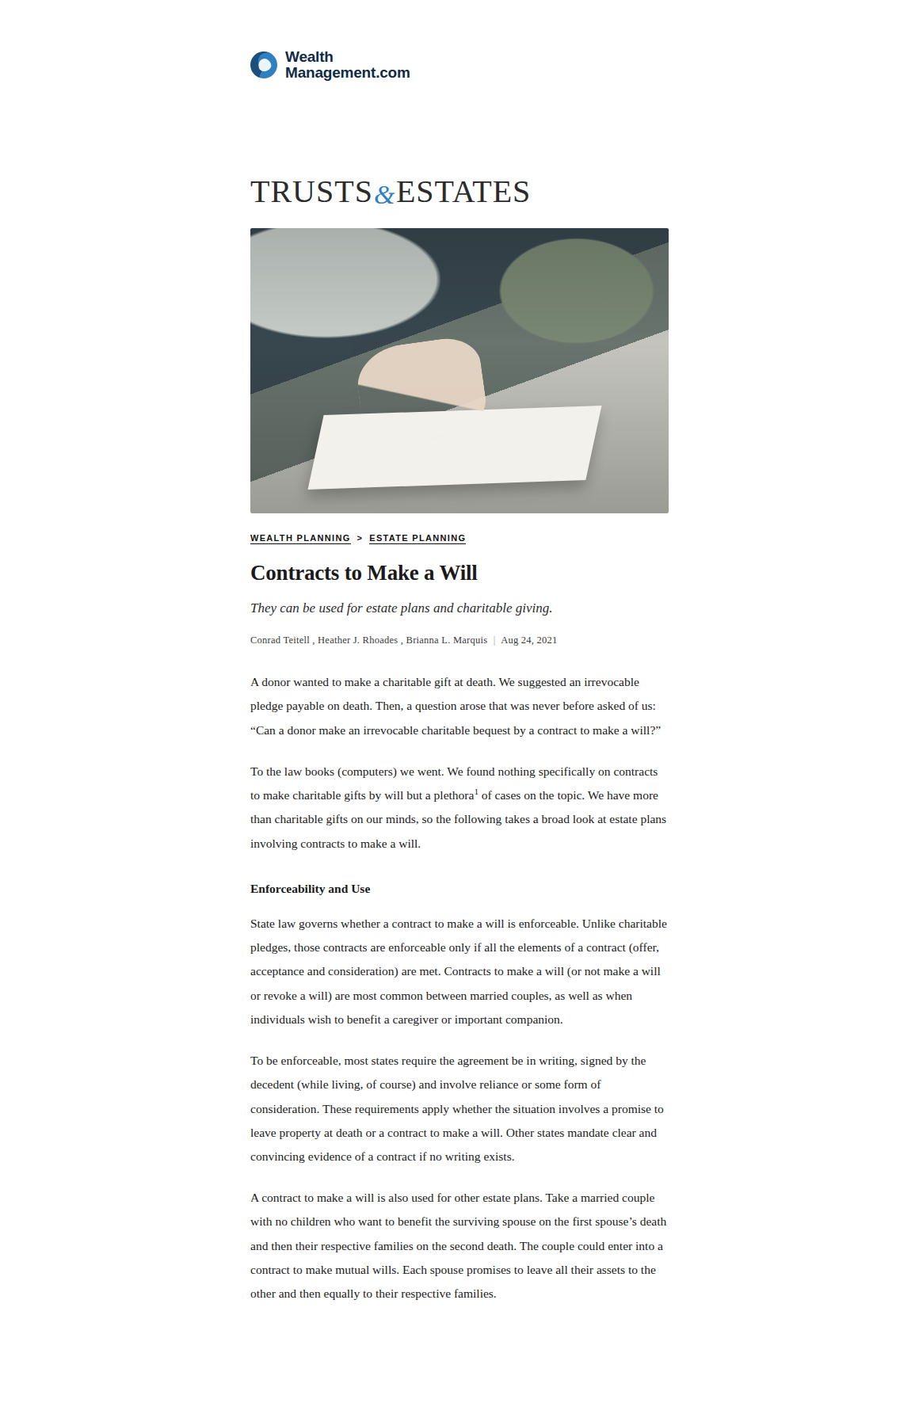Wealth Management.com
TRUSTS&ESTATES
Wealth Planning>Estate Planning
Contracts to Make a Will
They can be used for estate plans and charitable giving.
Conrad Teitell , Heather J. Rhoades , Brianna L. Marquis | Aug 24, 2021
A donor wanted to make a charitable gift at death. We suggested an irrevocable pledge payable on death. Then, a question arose that was never before asked of us: “Can a donor make an irrevocable charitable bequest by a contract to make a will?”
To the law books (computers) we went. We found nothing specifically on contracts to make charitable gifts by will but a plethora1 of cases on the topic. We have more than charitable gifts on our minds, so the following takes a broad look at estate plans involving contracts to make a will.
Enforceability and Use
State law governs whether a contract to make a will is enforceable. Unlike charitable pledges, those contracts are enforceable only if all the elements of a contract (offer, acceptance and consideration) are met. Contracts to make a will (or not make a will or revoke a will) are most common between married couples, as well as when individuals wish to benefit a caregiver or important companion.
To be enforceable, most states require the agreement be in writing, signed by the decedent (while living, of course) and involve reliance or some form of consideration. These requirements apply whether the situation involves a promise to leave property at death or a contract to make a will. Other states mandate clear and convincing evidence of a contract if no writing exists.
A contract to make a will is also used for other estate plans. Take a married couple with no children who want to benefit the surviving spouse on the first spouse’s death and then their respective families on the second death. The couple could enter into a contract to make mutual wills. Each spouse promises to leave all their assets to the other and then equally to their respective families.